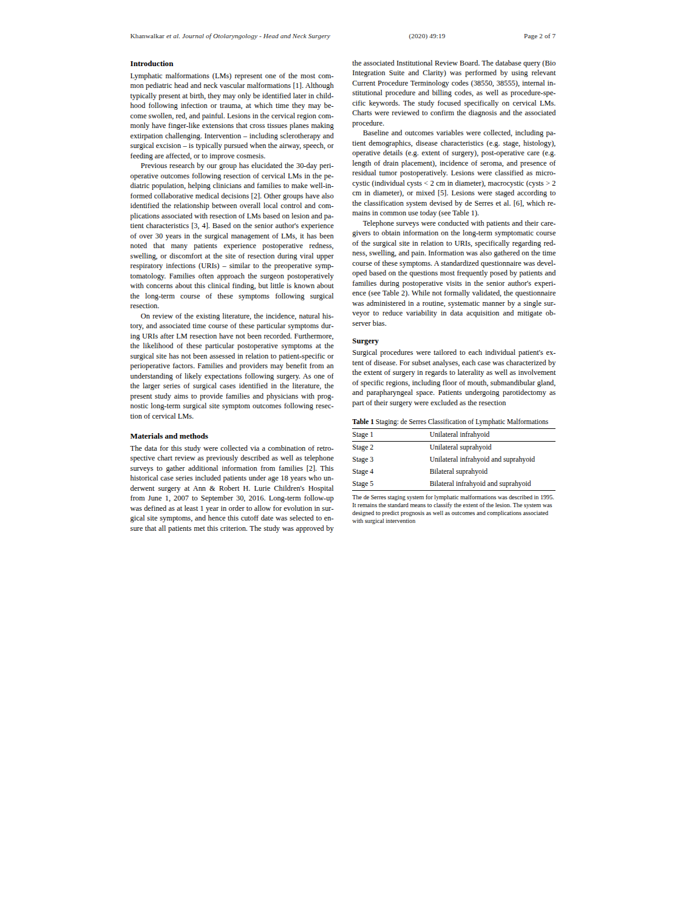Khanwalkar et al. Journal of Otolaryngology - Head and Neck Surgery
(2020) 49:19
Page 2 of 7
Introduction
Lymphatic malformations (LMs) represent one of the most common pediatric head and neck vascular malformations [1]. Although typically present at birth, they may only be identified later in childhood following infection or trauma, at which time they may become swollen, red, and painful. Lesions in the cervical region commonly have finger-like extensions that cross tissues planes making extirpation challenging. Intervention – including sclerotherapy and surgical excision – is typically pursued when the airway, speech, or feeding are affected, or to improve cosmesis.
Previous research by our group has elucidated the 30-day perioperative outcomes following resection of cervical LMs in the pediatric population, helping clinicians and families to make well-informed collaborative medical decisions [2]. Other groups have also identified the relationship between overall local control and complications associated with resection of LMs based on lesion and patient characteristics [3, 4]. Based on the senior author's experience of over 30 years in the surgical management of LMs, it has been noted that many patients experience postoperative redness, swelling, or discomfort at the site of resection during viral upper respiratory infections (URIs) – similar to the preoperative symptomatology. Families often approach the surgeon postoperatively with concerns about this clinical finding, but little is known about the long-term course of these symptoms following surgical resection.
On review of the existing literature, the incidence, natural history, and associated time course of these particular symptoms during URIs after LM resection have not been recorded. Furthermore, the likelihood of these particular postoperative symptoms at the surgical site has not been assessed in relation to patient-specific or perioperative factors. Families and providers may benefit from an understanding of likely expectations following surgery. As one of the larger series of surgical cases identified in the literature, the present study aims to provide families and physicians with prognostic long-term surgical site symptom outcomes following resection of cervical LMs.
Materials and methods
The data for this study were collected via a combination of retrospective chart review as previously described as well as telephone surveys to gather additional information from families [2]. This historical case series included patients under age 18 years who underwent surgery at Ann & Robert H. Lurie Children's Hospital from June 1, 2007 to September 30, 2016. Long-term follow-up was defined as at least 1 year in order to allow for evolution in surgical site symptoms, and hence this cutoff date was selected to ensure that all patients met this criterion. The study was approved by the associated Institutional Review Board. The database query (Bio Integration Suite and Clarity) was performed by using relevant Current Procedure Terminology codes (38550, 38555), internal institutional procedure and billing codes, as well as procedure-specific keywords. The study focused specifically on cervical LMs. Charts were reviewed to confirm the diagnosis and the associated procedure.
Baseline and outcomes variables were collected, including patient demographics, disease characteristics (e.g. stage, histology), operative details (e.g. extent of surgery), post-operative care (e.g. length of drain placement), incidence of seroma, and presence of residual tumor postoperatively. Lesions were classified as microcystic (individual cysts < 2 cm in diameter), macrocystic (cysts > 2 cm in diameter), or mixed [5]. Lesions were staged according to the classification system devised by de Serres et al. [6], which remains in common use today (see Table 1).
Telephone surveys were conducted with patients and their caregivers to obtain information on the long-term symptomatic course of the surgical site in relation to URIs, specifically regarding redness, swelling, and pain. Information was also gathered on the time course of these symptoms. A standardized questionnaire was developed based on the questions most frequently posed by patients and families during postoperative visits in the senior author's experience (see Table 2). While not formally validated, the questionnaire was administered in a routine, systematic manner by a single surveyor to reduce variability in data acquisition and mitigate observer bias.
Surgery
Surgical procedures were tailored to each individual patient's extent of disease. For subset analyses, each case was characterized by the extent of surgery in regards to laterality as well as involvement of specific regions, including floor of mouth, submandibular gland, and parapharyngeal space. Patients undergoing parotidectomy as part of their surgery were excluded as the resection
Table 1 Staging: de Serres Classification of Lymphatic Malformations
| Stage 1 | Unilateral infrahyoid |
| --- | --- |
| Stage 2 | Unilateral suprahyoid |
| Stage 3 | Unilateral infrahyoid and suprahyoid |
| Stage 4 | Bilateral suprahyoid |
| Stage 5 | Bilateral infrahyoid and suprahyoid |
The de Serres staging system for lymphatic malformations was described in 1995. It remains the standard means to classify the extent of the lesion. The system was designed to predict prognosis as well as outcomes and complications associated with surgical intervention